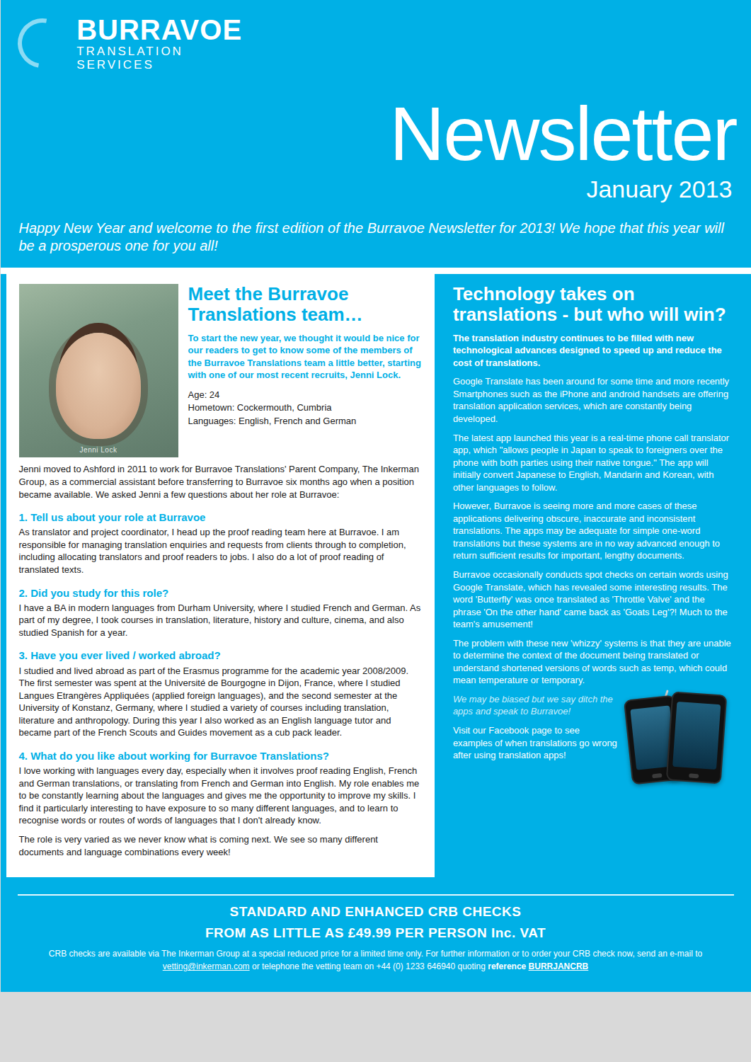BURRAVOE TRANSLATION SERVICES
Newsletter
January 2013
Happy New Year and welcome to the first edition of the Burravoe Newsletter for 2013! We hope that this year will be a prosperous one for you all!
Jenni Lock
Meet the Burravoe Translations team…
To start the new year, we thought it would be nice for our readers to get to know some of the members of the Burravoe Translations team a little better, starting with one of our most recent recruits, Jenni Lock.
Age: 24
Hometown: Cockermouth, Cumbria
Languages: English, French and German
Jenni moved to Ashford in 2011 to work for Burravoe Translations' Parent Company, The Inkerman Group, as a commercial assistant before transferring to Burravoe six months ago when a position became available. We asked Jenni a few questions about her role at Burravoe:
1. Tell us about your role at Burravoe
As translator and project coordinator, I head up the proof reading team here at Burravoe. I am responsible for managing translation enquiries and requests from clients through to completion, including allocating translators and proof readers to jobs. I also do a lot of proof reading of translated texts.
2. Did you study for this role?
I have a BA in modern languages from Durham University, where I studied French and German. As part of my degree, I took courses in translation, literature, history and culture, cinema, and also studied Spanish for a year.
3. Have you ever lived / worked abroad?
I studied and lived abroad as part of the Erasmus programme for the academic year 2008/2009. The first semester was spent at the Université de Bourgogne in Dijon, France, where I studied Langues Etrangères Appliquées (applied foreign languages), and the second semester at the University of Konstanz, Germany, where I studied a variety of courses including translation, literature and anthropology. During this year I also worked as an English language tutor and became part of the French Scouts and Guides movement as a cub pack leader.
4. What do you like about working for Burravoe Translations?
I love working with languages every day, especially when it involves proof reading English, French and German translations, or translating from French and German into English. My role enables me to be constantly learning about the languages and gives me the opportunity to improve my skills. I find it particularly interesting to have exposure to so many different languages, and to learn to recognise words or routes of words of languages that I don't already know.
The role is very varied as we never know what is coming next. We see so many different documents and language combinations every week!
Technology takes on translations - but who will win?
The translation industry continues to be filled with new technological advances designed to speed up and reduce the cost of translations.
Google Translate has been around for some time and more recently Smartphones such as the iPhone and android handsets are offering translation application services, which are constantly being developed.
The latest app launched this year is a real-time phone call translator app, which "allows people in Japan to speak to foreigners over the phone with both parties using their native tongue." The app will initially convert Japanese to English, Mandarin and Korean, with other languages to follow.
However, Burravoe is seeing more and more cases of these applications delivering obscure, inaccurate and inconsistent translations. The apps may be adequate for simple one-word translations but these systems are in no way advanced enough to return sufficient results for important, lengthy documents.
Burravoe occasionally conducts spot checks on certain words using Google Translate, which has revealed some interesting results. The word 'Butterfly' was once translated as 'Throttle Valve' and the phrase 'On the other hand' came back as 'Goats Leg'?! Much to the team's amusement!
The problem with these new 'whizzy' systems is that they are unable to determine the context of the document being translated or understand shortened versions of words such as temp, which could mean temperature or temporary.
We may be biased but we say ditch the apps and speak to Burravoe!
Visit our Facebook page to see examples of when translations go wrong after using translation apps!
STANDARD AND ENHANCED CRB CHECKS
FROM AS LITTLE AS £49.99 PER PERSON Inc. VAT
CRB checks are available via The Inkerman Group at a special reduced price for a limited time only. For further information or to order your CRB check now, send an e-mail to vetting@inkerman.com or telephone the vetting team on +44 (0) 1233 646940 quoting reference BURRJANCRB